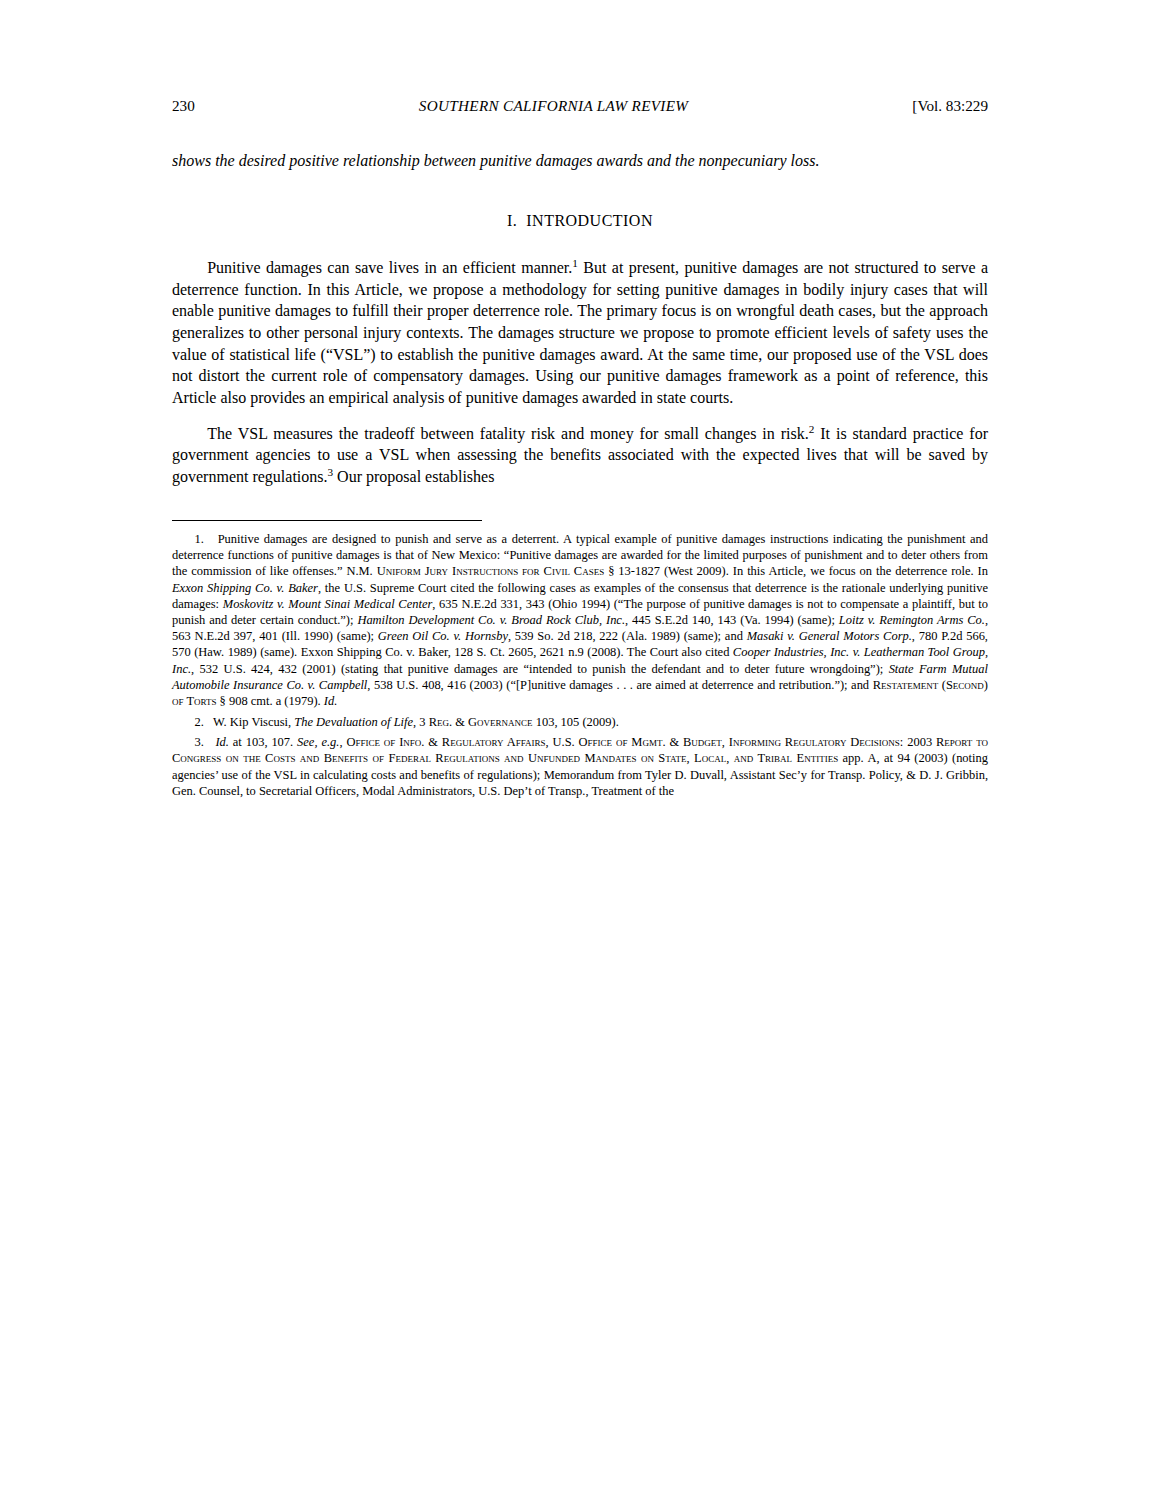230 Southern California Law Review [Vol. 83:229
shows the desired positive relationship between punitive damages awards and the nonpecuniary loss.
I. INTRODUCTION
Punitive damages can save lives in an efficient manner.1 But at present, punitive damages are not structured to serve a deterrence function. In this Article, we propose a methodology for setting punitive damages in bodily injury cases that will enable punitive damages to fulfill their proper deterrence role. The primary focus is on wrongful death cases, but the approach generalizes to other personal injury contexts. The damages structure we propose to promote efficient levels of safety uses the value of statistical life (“VSL”) to establish the punitive damages award. At the same time, our proposed use of the VSL does not distort the current role of compensatory damages. Using our punitive damages framework as a point of reference, this Article also provides an empirical analysis of punitive damages awarded in state courts.
The VSL measures the tradeoff between fatality risk and money for small changes in risk.2 It is standard practice for government agencies to use a VSL when assessing the benefits associated with the expected lives that will be saved by government regulations.3 Our proposal establishes
1. Punitive damages are designed to punish and serve as a deterrent. A typical example of punitive damages instructions indicating the punishment and deterrence functions of punitive damages is that of New Mexico: “Punitive damages are awarded for the limited purposes of punishment and to deter others from the commission of like offenses.” N.M. Uniform Jury Instructions for Civil Cases § 13-1827 (West 2009). In this Article, we focus on the deterrence role. In Exxon Shipping Co. v. Baker, the U.S. Supreme Court cited the following cases as examples of the consensus that deterrence is the rationale underlying punitive damages: Moskovitz v. Mount Sinai Medical Center, 635 N.E.2d 331, 343 (Ohio 1994) (“The purpose of punitive damages is not to compensate a plaintiff, but to punish and deter certain conduct.”); Hamilton Development Co. v. Broad Rock Club, Inc., 445 S.E.2d 140, 143 (Va. 1994) (same); Loitz v. Remington Arms Co., 563 N.E.2d 397, 401 (Ill. 1990) (same); Green Oil Co. v. Hornsby, 539 So. 2d 218, 222 (Ala. 1989) (same); and Masaki v. General Motors Corp., 780 P.2d 566, 570 (Haw. 1989) (same). Exxon Shipping Co. v. Baker, 128 S. Ct. 2605, 2621 n.9 (2008). The Court also cited Cooper Industries, Inc. v. Leatherman Tool Group, Inc., 532 U.S. 424, 432 (2001) (stating that punitive damages are “intended to punish the defendant and to deter future wrongdoing”); State Farm Mutual Automobile Insurance Co. v. Campbell, 538 U.S. 408, 416 (2003) (“[P]unitive damages . . . are aimed at deterrence and retribution.”); and Restatement (Second) of Torts § 908 cmt. a (1979). Id.
2. W. Kip Viscusi, The Devaluation of Life, 3 Reg. & Governance 103, 105 (2009).
3. Id. at 103, 107. See, e.g., Office of Info. & Regulatory Affairs, U.S. Office of Mgmt. & Budget, Informing Regulatory Decisions: 2003 Report to Congress on the Costs and Benefits of Federal Regulations and Unfunded Mandates on State, Local, and Tribal Entities app. A, at 94 (2003) (noting agencies’ use of the VSL in calculating costs and benefits of regulations); Memorandum from Tyler D. Duvall, Assistant Sec’y for Transp. Policy, & D. J. Gribbin, Gen. Counsel, to Secretarial Officers, Modal Administrators, U.S. Dep’t of Transp., Treatment of the